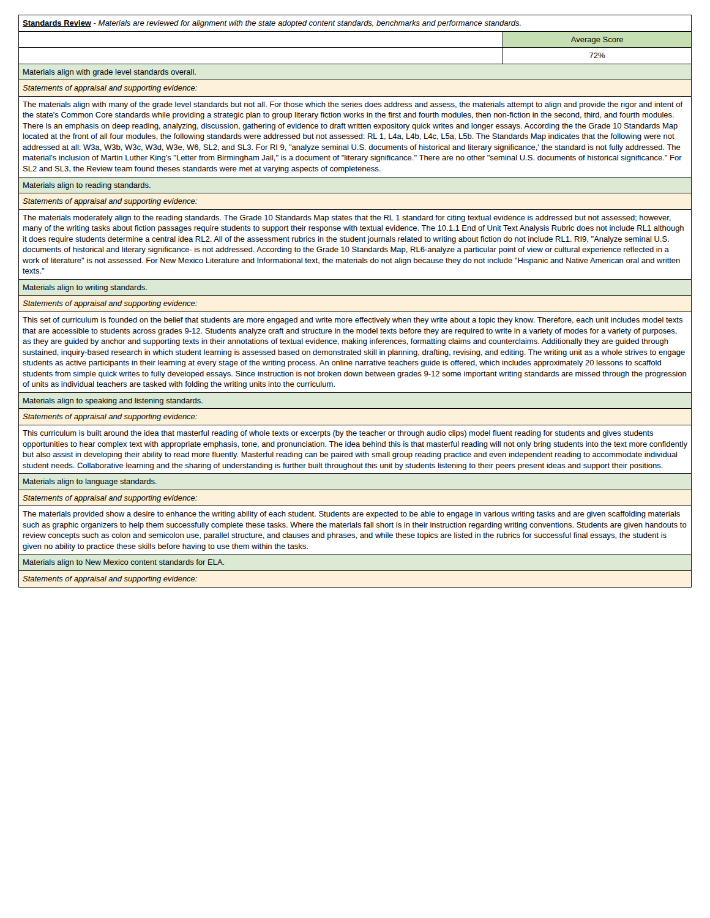| Standards Review - Materials are reviewed for alignment with the state adopted content standards, benchmarks and performance standards. |
| | Average Score |
| | 72% |
| Materials align with grade level standards overall. |
| Statements of appraisal and supporting evidence: |
| The materials align with many of the grade level standards but not all. For those which the series does address and assess, the materials attempt to align and provide the rigor and intent of the state's Common Core standards while providing a strategic plan to group literary fiction works in the first and fourth modules, then non-fiction in the second, third, and fourth modules. There is an emphasis on deep reading, analyzing, discussion, gathering of evidence to draft written expository quick writes and longer essays. According the the Grade 10 Standards Map located at the front of all four modules, the following standards were addressed but not assessed: RL 1, L4a, L4b, L4c, L5a, L5b. The Standards Map indicates that the following were not addressed at all: W3a, W3b, W3c, W3d, W3e, W6, SL2, and SL3. For RI 9, "analyze seminal U.S. documents of historical and literary significance,' the standard is not fully addressed. The material's inclusion of Martin Luther King's "Letter from Birmingham Jail," is a document of "literary significance." There are no other "seminal U.S. documents of historical significance." For SL2 and SL3, the Review team found theses standards were met at varying aspects of completeness. |
| Materials align to reading standards. |
| Statements of appraisal and supporting evidence: |
| The materials moderately align to the reading standards. The Grade 10 Standards Map states that the RL 1 standard for citing textual evidence is addressed but not assessed; however, many of the writing tasks about fiction passages require students to support their response with textual evidence. The 10.1.1 End of Unit Text Analysis Rubric does not include RL1 although it does require students determine a central idea RL2. All of the assessment rubrics in the student journals related to writing about fiction do not include RL1. RI9, "Analyze seminal U.S. documents of historical and literary significance- is not addressed. According to the Grade 10 Standards Map, RL6-analyze a particular point of view or cultural experience reflected in a work of literature" is not assessed. For New Mexico Literature and Informational text, the materials do not align because they do not include "Hispanic and Native American oral and written texts." |
| Materials align to writing standards. |
| Statements of appraisal and supporting evidence: |
| This set of curriculum is founded on the belief that students are more engaged and write more effectively when they write about a topic they know. Therefore, each unit includes model texts that are accessible to students across grades 9-12. Students analyze craft and structure in the model texts before they are required to write in a variety of modes for a variety of purposes, as they are guided by anchor and supporting texts in their annotations of textual evidence, making inferences, formatting claims and counterclaims. Additionally they are guided through sustained, inquiry-based research in which student learning is assessed based on demonstrated skill in planning, drafting, revising, and editing. The writing unit as a whole strives to engage students as active participants in their learning at every stage of the writing process. An online narrative teachers guide is offered, which includes approximately 20 lessons to scaffold students from simple quick writes to fully developed essays. Since instruction is not broken down between grades 9-12 some important writing standards are missed through the progression of units as individual teachers are tasked with folding the writing units into the curriculum. |
| Materials align to speaking and listening standards. |
| Statements of appraisal and supporting evidence: |
| This curriculum is built around the idea that masterful reading of whole texts or excerpts (by the teacher or through audio clips) model fluent reading for students and gives students opportunities to hear complex text with appropriate emphasis, tone, and pronunciation. The idea behind this is that masterful reading will not only bring students into the text more confidently but also assist in developing their ability to read more fluently. Masterful reading can be paired with small group reading practice and even independent reading to accommodate individual student needs. Collaborative learning and the sharing of understanding is further built throughout this unit by students listening to their peers present ideas and support their positions. |
| Materials align to language standards. |
| Statements of appraisal and supporting evidence: |
| The materials provided show a desire to enhance the writing ability of each student. Students are expected to be able to engage in various writing tasks and are given scaffolding materials such as graphic organizers to help them successfully complete these tasks. Where the materials fall short is in their instruction regarding writing conventions. Students are given handouts to review concepts such as colon and semicolon use, parallel structure, and clauses and phrases, and while these topics are listed in the rubrics for successful final essays, the student is given no ability to practice these skills before having to use them within the tasks. |
| Materials align to New Mexico content standards for ELA. |
| Statements of appraisal and supporting evidence: |